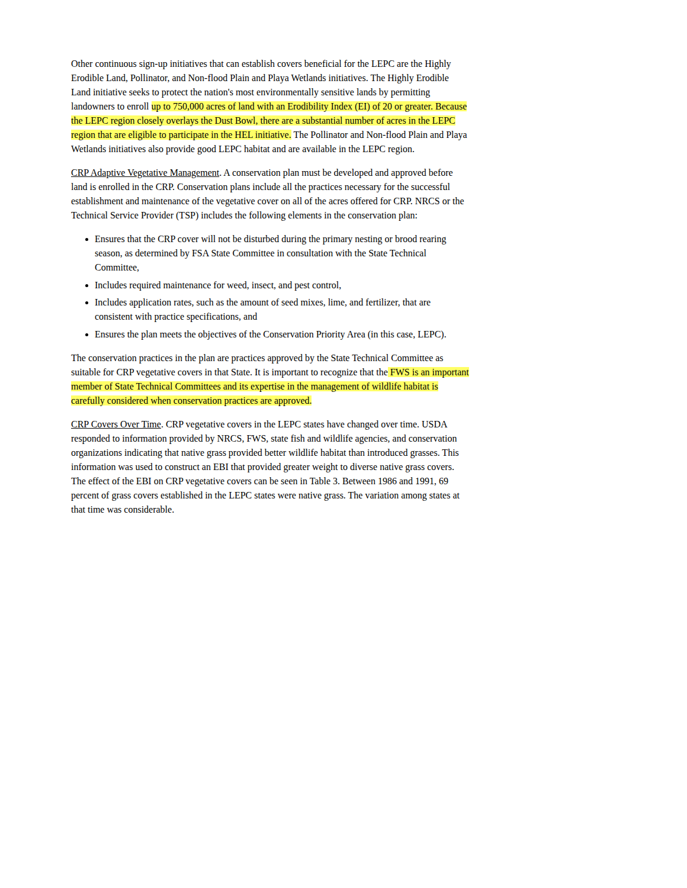Other continuous sign-up initiatives that can establish covers beneficial for the LEPC are the Highly Erodible Land, Pollinator, and Non-flood Plain and Playa Wetlands initiatives. The Highly Erodible Land initiative seeks to protect the nation's most environmentally sensitive lands by permitting landowners to enroll up to 750,000 acres of land with an Erodibility Index (EI) of 20 or greater. Because the LEPC region closely overlays the Dust Bowl, there are a substantial number of acres in the LEPC region that are eligible to participate in the HEL initiative. The Pollinator and Non-flood Plain and Playa Wetlands initiatives also provide good LEPC habitat and are available in the LEPC region.
CRP Adaptive Vegetative Management. A conservation plan must be developed and approved before land is enrolled in the CRP. Conservation plans include all the practices necessary for the successful establishment and maintenance of the vegetative cover on all of the acres offered for CRP. NRCS or the Technical Service Provider (TSP) includes the following elements in the conservation plan:
Ensures that the CRP cover will not be disturbed during the primary nesting or brood rearing season, as determined by FSA State Committee in consultation with the State Technical Committee,
Includes required maintenance for weed, insect, and pest control,
Includes application rates, such as the amount of seed mixes, lime, and fertilizer, that are consistent with practice specifications, and
Ensures the plan meets the objectives of the Conservation Priority Area (in this case, LEPC).
The conservation practices in the plan are practices approved by the State Technical Committee as suitable for CRP vegetative covers in that State. It is important to recognize that the FWS is an important member of State Technical Committees and its expertise in the management of wildlife habitat is carefully considered when conservation practices are approved.
CRP Covers Over Time. CRP vegetative covers in the LEPC states have changed over time. USDA responded to information provided by NRCS, FWS, state fish and wildlife agencies, and conservation organizations indicating that native grass provided better wildlife habitat than introduced grasses. This information was used to construct an EBI that provided greater weight to diverse native grass covers. The effect of the EBI on CRP vegetative covers can be seen in Table 3. Between 1986 and 1991, 69 percent of grass covers established in the LEPC states were native grass. The variation among states at that time was considerable.